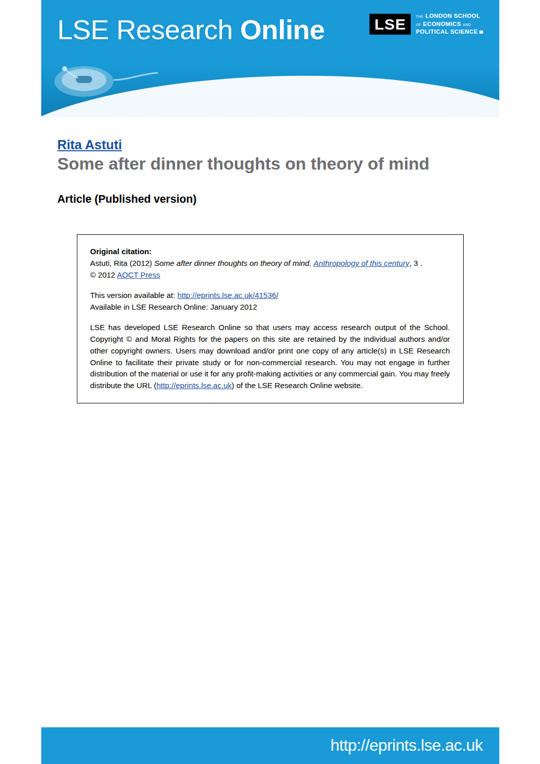LSE Research Online
LSE the London School
of Economics and
Political Science
Rita Astuti
Some after dinner thoughts on theory of mind
Article (Published version)
Original citation:
Astuti, Rita (2012) Some after dinner thoughts on theory of mind. Anthropology of this century, 3 .
© 2012 AOCT Press
This version available at: http://eprints.lse.ac.uk/41536/
Available in LSE Research Online: January 2012
LSE has developed LSE Research Online so that users may access research output of the School. Copyright © and Moral Rights for the papers on this site are retained by the individual authors and/or other copyright owners. Users may download and/or print one copy of any article(s) in LSE Research Online to facilitate their private study or for non-commercial research. You may not engage in further distribution of the material or use it for any profit-making activities or any commercial gain. You may freely distribute the URL (http://eprints.lse.ac.uk) of the LSE Research Online website.
http://eprints.lse.ac.uk